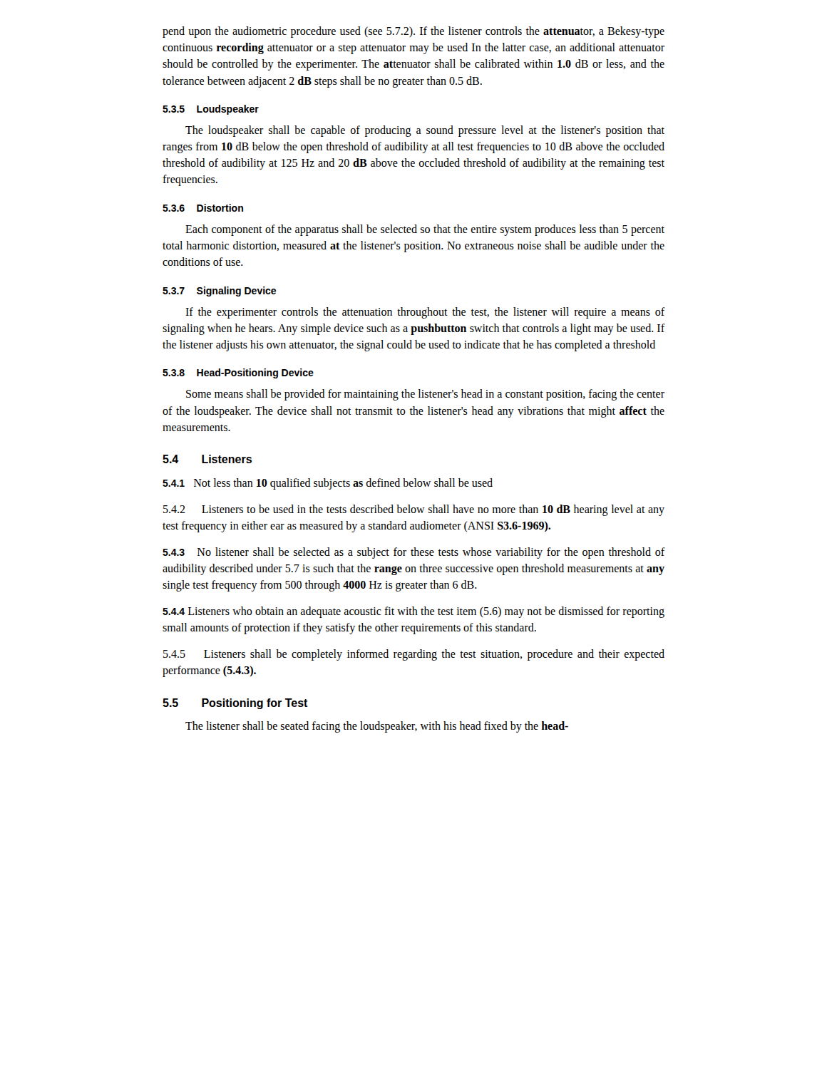pend upon the audiometric procedure used (see 5.7.2). If the listener controls the attenua­tor, a Bekesy-type continuous recording attenuator or a step attenuator may be used In the latter case, an additional attenuator should be controlled by the experimenter. The at­tenuator shall be calibrated within 1.0 dB or less, and the tolerance between adjacent 2 dB steps shall be no greater than 0.5 dB.
5.3.5 Loudspeaker
The loudspeaker shall be capable of producing a sound pressure level at the listener's position that ranges from 10 dB below the open threshold of audibility at all test frequen­cies to 10 dB above the occluded threshold of audibility at 125 Hz and 20 dB above the oc­cluded threshold of audibility at the remaining test frequencies.
5.3.6 Distortion
Each component of the apparatus shall be selected so that the entire system produces less than 5 percent total harmonic distortion, measured at the listener's position. No ex­traneous noise shall be audible under the conditions of use.
5.3.7 Signaling Device
If the experimenter controls the attenuation throughout the test, the listener will require a means of signaling when he hears. Any simple device such as a pushbutton switch that controls a light may be used. If the listener adjusts his own attenuator, the signal could be used to indicate that he has completed a threshold
5.3.8 Head-Positioning Device
Some means shall be provided for maintaining the listener's head in a constant posi­tion, facing the center of the loudspeaker. The device shall not transmit to the listener's head any vibrations that might affect the measurements.
5.4 Listeners
5.4.1 Not less than 10 qualified subjects as defined below shall be used
5.4.2 Listeners to be used in the tests described below shall have no more than 10 dB hearing level at any test frequency in either ear as measured by a standard audiometer (ANSI S3.6-1969).
5.4.3 No listener shall be selected as a subject for these tests whose variability for the open threshold of audibility described under 5.7 is such that the range on three successive open threshold measurements at any single test frequency from 500 through 4000 Hz is greater than 6 dB.
5.4.4 Listeners who obtain an adequate acoustic fit with the test item (5.6) may not be dismissed for reporting small amounts of protection if they satisfy the other require­ments of this standard.
5.4.5 Listeners shall be completely informed regarding the test situation, procedure and their expected performance (5.4.3).
5.5 Positioning for Test
The listener shall be seated facing the loudspeaker, with his head fixed by the head-